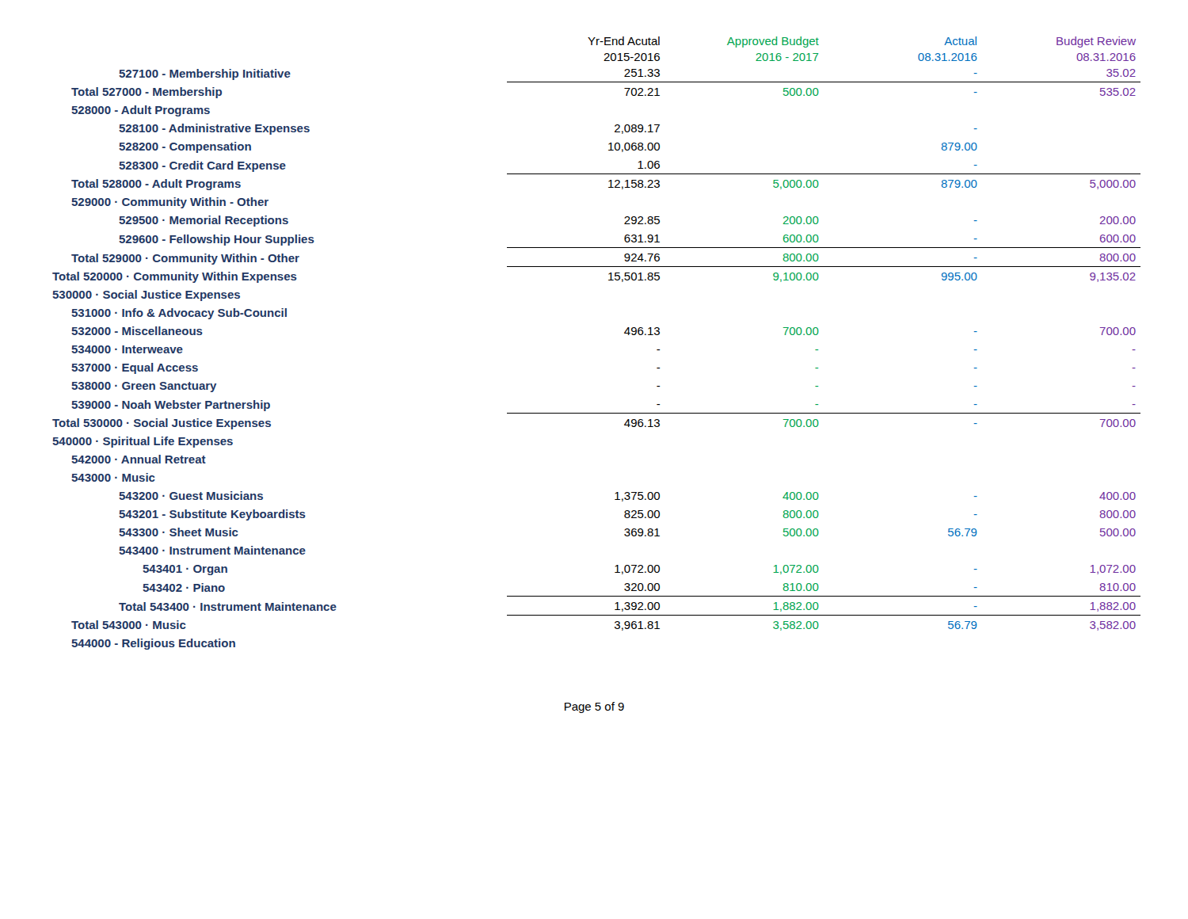| | Yr-End Acutal | Approved Budget | Actual | Budget Review |
| --- | --- | --- | --- | --- |
| | 2015-2016 | 2016 - 2017 | 08.31.2016 | 08.31.2016 |
| 527100 - Membership Initiative | 251.33 | | - | 35.02 |
| Total 527000 - Membership | 702.21 | 500.00 | - | 535.02 |
| 528000 - Adult Programs | | | | |
| 528100 - Administrative Expenses | 2,089.17 | | - | |
| 528200 - Compensation | 10,068.00 | | 879.00 | |
| 528300 - Credit Card Expense | 1.06 | | - | |
| Total 528000 - Adult Programs | 12,158.23 | 5,000.00 | 879.00 | 5,000.00 |
| 529000 · Community Within - Other | | | | |
| 529500 · Memorial Receptions | 292.85 | 200.00 | - | 200.00 |
| 529600 - Fellowship Hour Supplies | 631.91 | 600.00 | - | 600.00 |
| Total 529000 · Community Within - Other | 924.76 | 800.00 | - | 800.00 |
| Total 520000 · Community Within Expenses | 15,501.85 | 9,100.00 | 995.00 | 9,135.02 |
| 530000 · Social Justice Expenses | | | | |
| 531000 · Info & Advocacy Sub-Council | | | | |
| 532000 - Miscellaneous | 496.13 | 700.00 | - | 700.00 |
| 534000 · Interweave | - | - | - | - |
| 537000 · Equal Access | - | - | - | - |
| 538000 · Green Sanctuary | - | - | - | - |
| 539000 - Noah Webster Partnership | - | - | - | - |
| Total 530000 · Social Justice Expenses | 496.13 | 700.00 | - | 700.00 |
| 540000 · Spiritual Life Expenses | | | | |
| 542000 · Annual Retreat | | | | |
| 543000 · Music | | | | |
| 543200 · Guest Musicians | 1,375.00 | 400.00 | - | 400.00 |
| 543201 - Substitute Keyboardists | 825.00 | 800.00 | - | 800.00 |
| 543300 · Sheet Music | 369.81 | 500.00 | 56.79 | 500.00 |
| 543400 · Instrument Maintenance | | | | |
| 543401 · Organ | 1,072.00 | 1,072.00 | - | 1,072.00 |
| 543402 · Piano | 320.00 | 810.00 | - | 810.00 |
| Total 543400 · Instrument Maintenance | 1,392.00 | 1,882.00 | - | 1,882.00 |
| Total 543000 · Music | 3,961.81 | 3,582.00 | 56.79 | 3,582.00 |
| 544000 - Religious Education | | | | |
Page 5 of 9